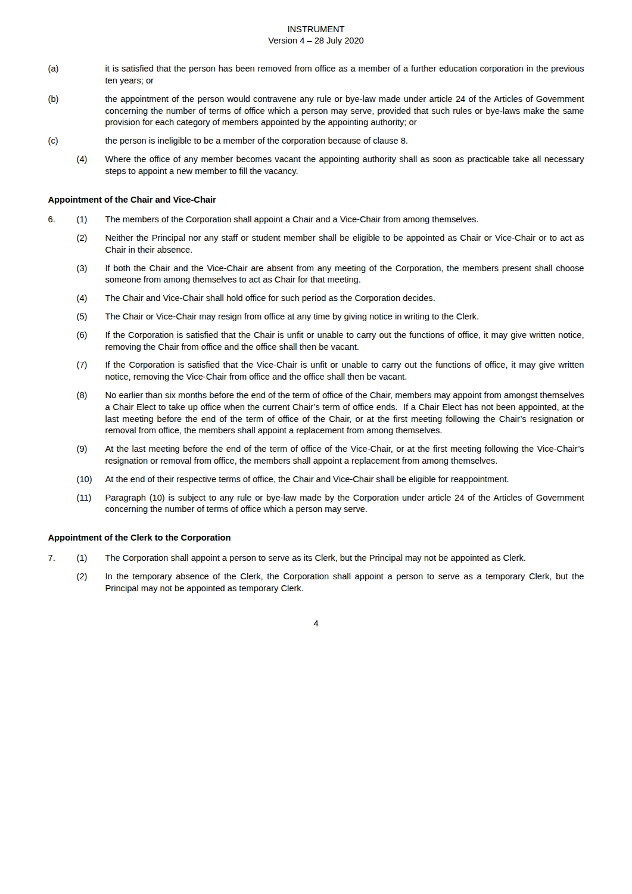INSTRUMENT
Version 4 – 28 July 2020
(a)
it is satisfied that the person has been removed from office as a member of a further education corporation in the previous ten years; or
(b)
the appointment of the person would contravene any rule or bye-law made under article 24 of the Articles of Government concerning the number of terms of office which a person may serve, provided that such rules or bye-laws make the same provision for each category of members appointed by the appointing authority; or
(c)
the person is ineligible to be a member of the corporation because of clause 8.
(4)
Where the office of any member becomes vacant the appointing authority shall as soon as practicable take all necessary steps to appoint a new member to fill the vacancy.
Appointment of the Chair and Vice-Chair
6.
(1)
The members of the Corporation shall appoint a Chair and a Vice-Chair from among themselves.
(2)
Neither the Principal nor any staff or student member shall be eligible to be appointed as Chair or Vice-Chair or to act as Chair in their absence.
(3)
If both the Chair and the Vice-Chair are absent from any meeting of the Corporation, the members present shall choose someone from among themselves to act as Chair for that meeting.
(4)
The Chair and Vice-Chair shall hold office for such period as the Corporation decides.
(5)
The Chair or Vice-Chair may resign from office at any time by giving notice in writing to the Clerk.
(6)
If the Corporation is satisfied that the Chair is unfit or unable to carry out the functions of office, it may give written notice, removing the Chair from office and the office shall then be vacant.
(7)
If the Corporation is satisfied that the Vice-Chair is unfit or unable to carry out the functions of office, it may give written notice, removing the Vice-Chair from office and the office shall then be vacant.
(8)
No earlier than six months before the end of the term of office of the Chair, members may appoint from amongst themselves a Chair Elect to take up office when the current Chair’s term of office ends. If a Chair Elect has not been appointed, at the last meeting before the end of the term of office of the Chair, or at the first meeting following the Chair’s resignation or removal from office, the members shall appoint a replacement from among themselves.
(9)
At the last meeting before the end of the term of office of the Vice-Chair, or at the first meeting following the Vice-Chair’s resignation or removal from office, the members shall appoint a replacement from among themselves.
(10)
At the end of their respective terms of office, the Chair and Vice-Chair shall be eligible for reappointment.
(11)
Paragraph (10) is subject to any rule or bye-law made by the Corporation under article 24 of the Articles of Government concerning the number of terms of office which a person may serve.
Appointment of the Clerk to the Corporation
7.
(1)
The Corporation shall appoint a person to serve as its Clerk, but the Principal may not be appointed as Clerk.
(2)
In the temporary absence of the Clerk, the Corporation shall appoint a person to serve as a temporary Clerk, but the Principal may not be appointed as temporary Clerk.
4